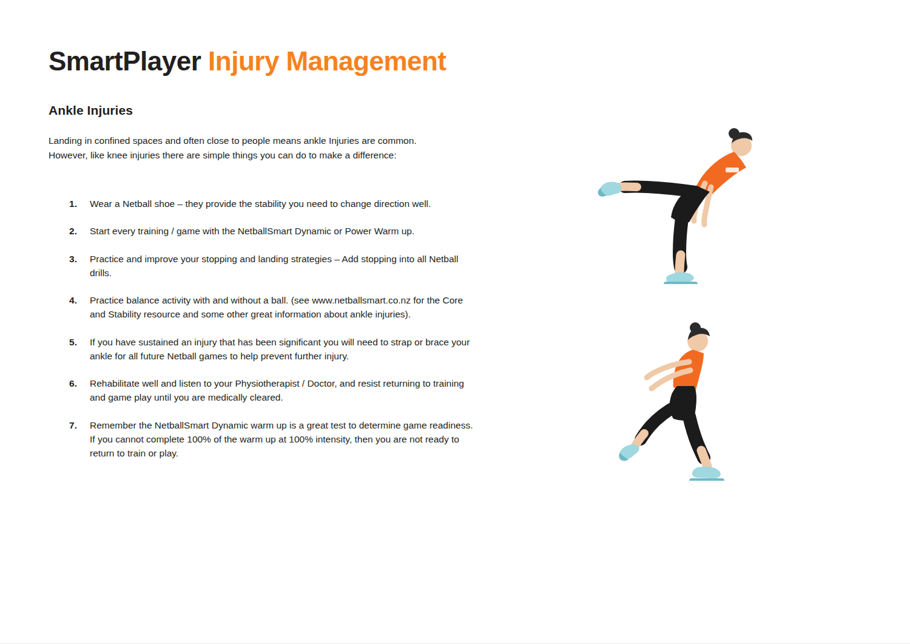SmartPlayer Injury Management
Ankle Injuries
Landing in confined spaces and often close to people means ankle Injuries are common. However, like knee injuries there are simple things you can do to make a difference:
Wear a Netball shoe – they provide the stability you need to change direction well.
Start every training / game with the NetballSmart Dynamic or Power Warm up.
Practice and improve your stopping and landing strategies – Add stopping into all Netball drills.
Practice balance activity with and without a ball. (see www.netballsmart.co.nz for the Core and Stability resource and some other great information about ankle injuries).
If you have sustained an injury that has been significant you will need to strap or brace your ankle for all future Netball games to help prevent further injury.
Rehabilitate well and listen to your Physiotherapist / Doctor, and resist returning to training and game play until you are medically cleared.
Remember the NetballSmart Dynamic warm up is a great test to determine game readiness. If you cannot complete 100% of the warm up at 100% intensity, then you are not ready to return to train or play.